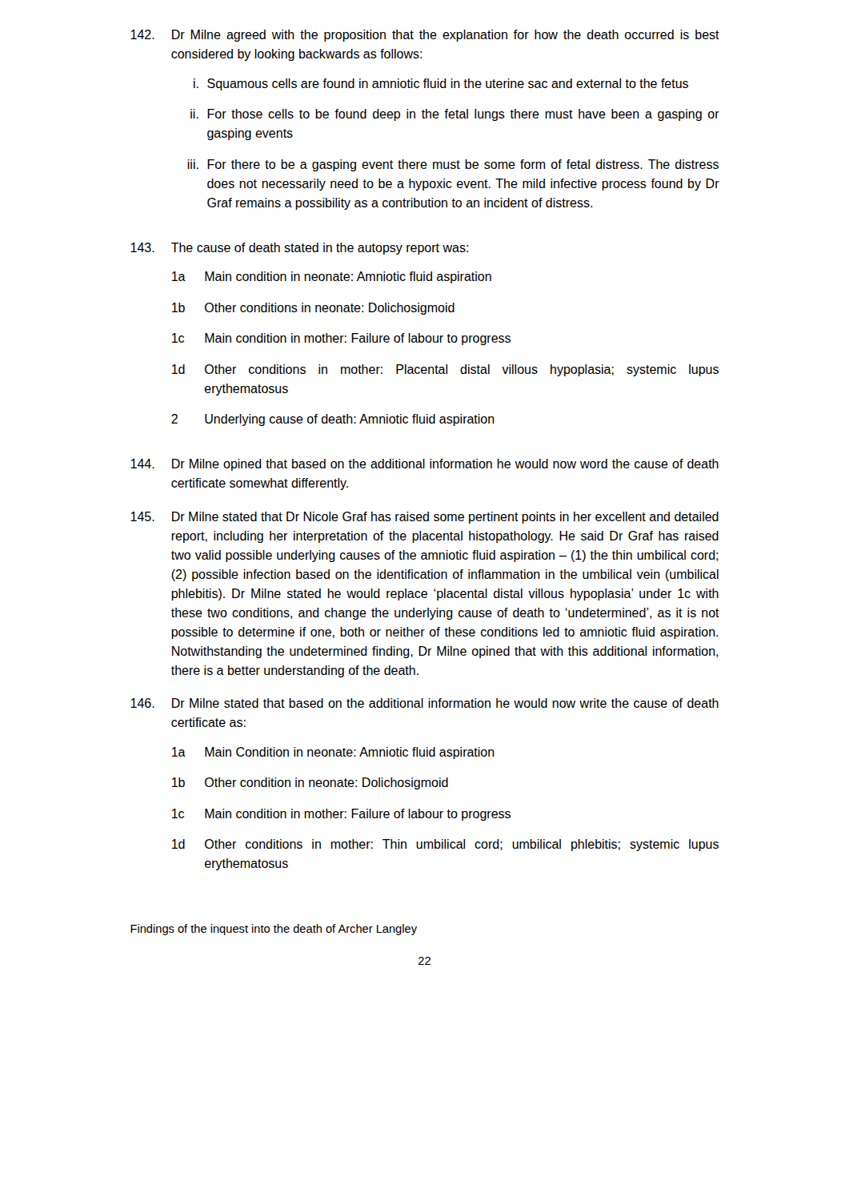142. Dr Milne agreed with the proposition that the explanation for how the death occurred is best considered by looking backwards as follows:
i. Squamous cells are found in amniotic fluid in the uterine sac and external to the fetus
ii. For those cells to be found deep in the fetal lungs there must have been a gasping or gasping events
iii. For there to be a gasping event there must be some form of fetal distress. The distress does not necessarily need to be a hypoxic event. The mild infective process found by Dr Graf remains a possibility as a contribution to an incident of distress.
143. The cause of death stated in the autopsy report was:
1a
Main condition in neonate: Amniotic fluid aspiration
1b
Other conditions in neonate: Dolichosigmoid
1c
Main condition in mother: Failure of labour to progress
1d
Other conditions in mother: Placental distal villous hypoplasia; systemic lupus erythematosus
2
Underlying cause of death: Amniotic fluid aspiration
144. Dr Milne opined that based on the additional information he would now word the cause of death certificate somewhat differently.
145. Dr Milne stated that Dr Nicole Graf has raised some pertinent points in her excellent and detailed report, including her interpretation of the placental histopathology. He said Dr Graf has raised two valid possible underlying causes of the amniotic fluid aspiration – (1) the thin umbilical cord; (2) possible infection based on the identification of inflammation in the umbilical vein (umbilical phlebitis). Dr Milne stated he would replace ‘placental distal villous hypoplasia’ under 1c with these two conditions, and change the underlying cause of death to ‘undetermined’, as it is not possible to determine if one, both or neither of these conditions led to amniotic fluid aspiration. Notwithstanding the undetermined finding, Dr Milne opined that with this additional information, there is a better understanding of the death.
146. Dr Milne stated that based on the additional information he would now write the cause of death certificate as:
1a
Main Condition in neonate: Amniotic fluid aspiration
1b
Other condition in neonate: Dolichosigmoid
1c
Main condition in mother: Failure of labour to progress
1d
Other conditions in mother: Thin umbilical cord; umbilical phlebitis; systemic lupus erythematosus
Findings of the inquest into the death of Archer Langley
22